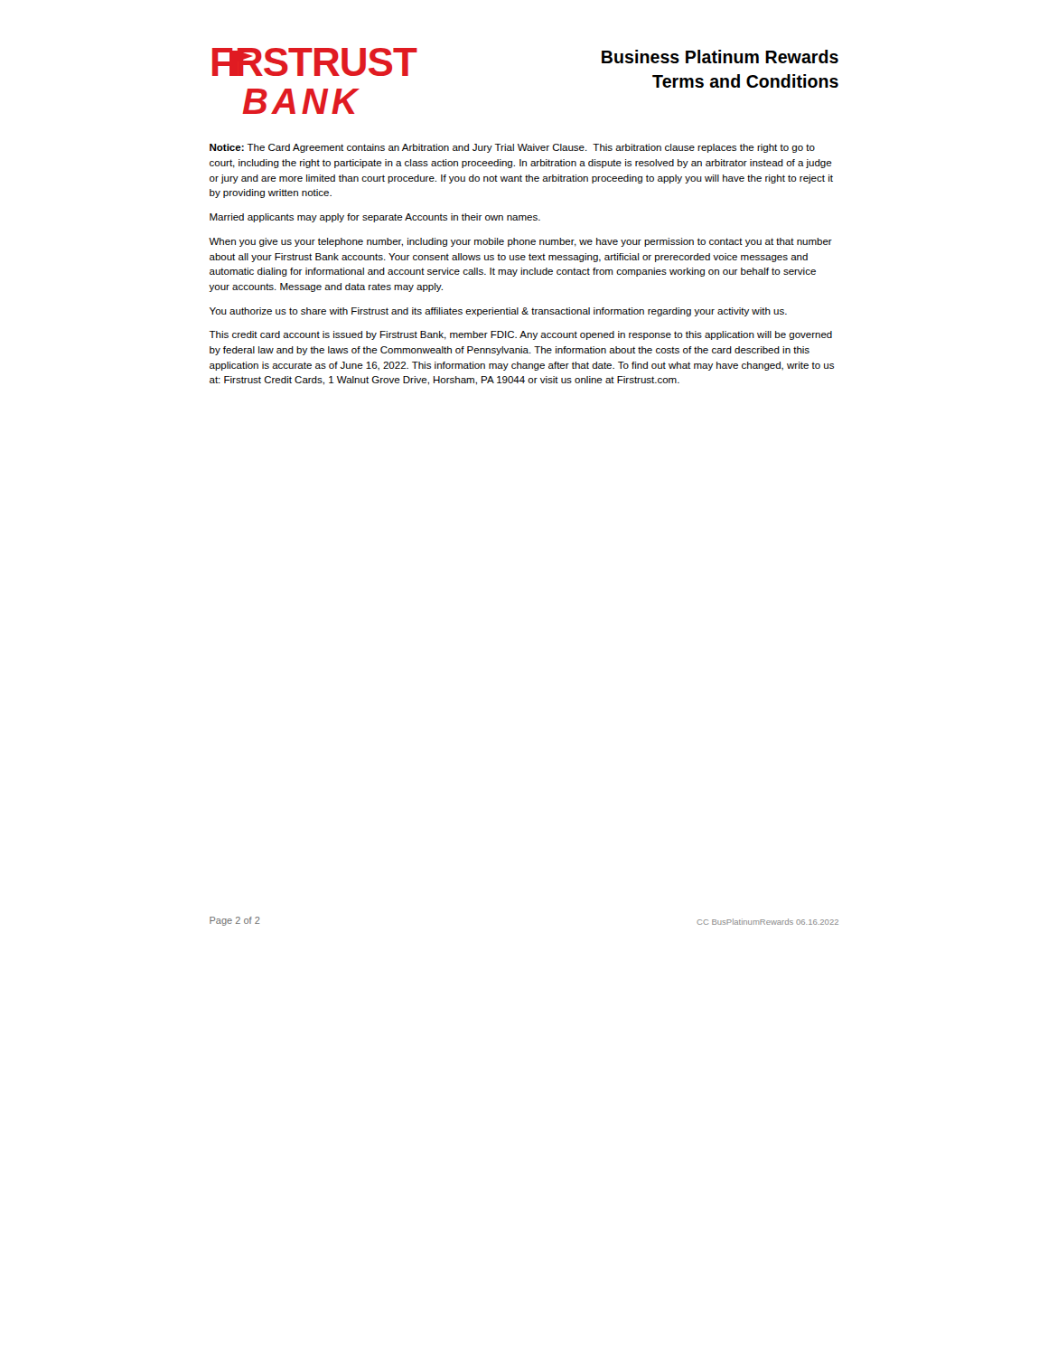F RSTRUST BANK
Business Platinum Rewards
Terms and Conditions
Notice: The Card Agreement contains an Arbitration and Jury Trial Waiver Clause. This arbitration clause replaces the right to go to court, including the right to participate in a class action proceeding. In arbitration a dispute is resolved by an arbitrator instead of a judge or jury and are more limited than court procedure. If you do not want the arbitration proceeding to apply you will have the right to reject it by providing written notice.
Married applicants may apply for separate Accounts in their own names.
When you give us your telephone number, including your mobile phone number, we have your permission to contact you at that number about all your Firstrust Bank accounts. Your consent allows us to use text messaging, artificial or prerecorded voice messages and automatic dialing for informational and account service calls. It may include contact from companies working on our behalf to service your accounts. Message and data rates may apply.
You authorize us to share with Firstrust and its affiliates experiential & transactional information regarding your activity with us.
This credit card account is issued by Firstrust Bank, member FDIC. Any account opened in response to this application will be governed by federal law and by the laws of the Commonwealth of Pennsylvania. The information about the costs of the card described in this application is accurate as of June 16, 2022. This information may change after that date. To find out what may have changed, write to us at: Firstrust Credit Cards, 1 Walnut Grove Drive, Horsham, PA 19044 or visit us online at Firstrust.com.
Page 2 of 2
CC BusPlatinumRewards 06.16.2022